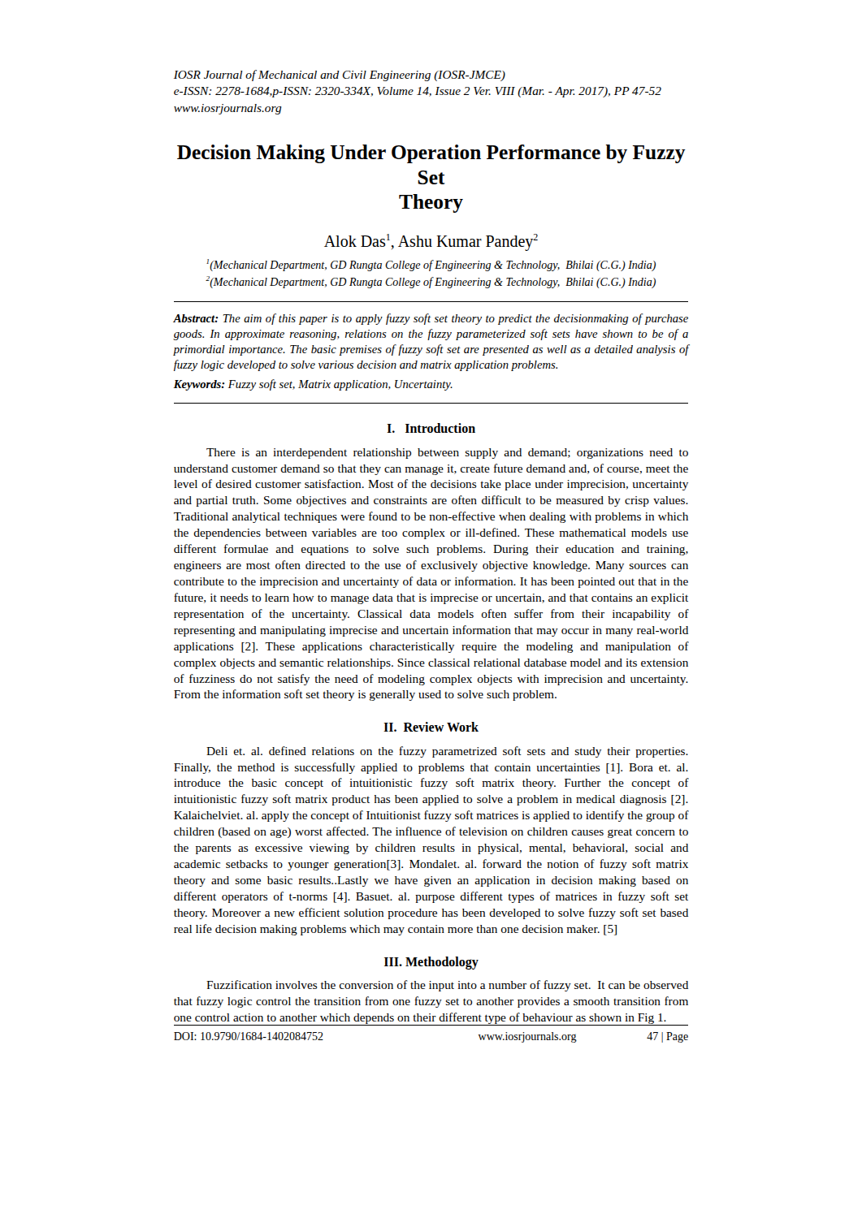IOSR Journal of Mechanical and Civil Engineering (IOSR-JMCE)
e-ISSN: 2278-1684,p-ISSN: 2320-334X, Volume 14, Issue 2 Ver. VIII (Mar. - Apr. 2017), PP 47-52
www.iosrjournals.org
Decision Making Under Operation Performance by Fuzzy Set
Theory
Alok Das1, Ashu Kumar Pandey2
1(Mechanical Department, GD Rungta College of Engineering & Technology, Bhilai (C.G.) India)
2(Mechanical Department, GD Rungta College of Engineering & Technology, Bhilai (C.G.) India)
Abstract: The aim of this paper is to apply fuzzy soft set theory to predict the decisionmaking of purchase goods. In approximate reasoning, relations on the fuzzy parameterized soft sets have shown to be of a primordial importance. The basic premises of fuzzy soft set are presented as well as a detailed analysis of fuzzy logic developed to solve various decision and matrix application problems.
Keywords: Fuzzy soft set, Matrix application, Uncertainty.
I. Introduction
There is an interdependent relationship between supply and demand; organizations need to understand customer demand so that they can manage it, create future demand and, of course, meet the level of desired customer satisfaction. Most of the decisions take place under imprecision, uncertainty and partial truth. Some objectives and constraints are often difficult to be measured by crisp values. Traditional analytical techniques were found to be non-effective when dealing with problems in which the dependencies between variables are too complex or ill-defined. These mathematical models use different formulae and equations to solve such problems. During their education and training, engineers are most often directed to the use of exclusively objective knowledge. Many sources can contribute to the imprecision and uncertainty of data or information. It has been pointed out that in the future, it needs to learn how to manage data that is imprecise or uncertain, and that contains an explicit representation of the uncertainty. Classical data models often suffer from their incapability of representing and manipulating imprecise and uncertain information that may occur in many real-world applications [2]. These applications characteristically require the modeling and manipulation of complex objects and semantic relationships. Since classical relational database model and its extension of fuzziness do not satisfy the need of modeling complex objects with imprecision and uncertainty. From the information soft set theory is generally used to solve such problem.
II. Review Work
Deli et. al. defined relations on the fuzzy parametrized soft sets and study their properties. Finally, the method is successfully applied to problems that contain uncertainties [1]. Bora et. al. introduce the basic concept of intuitionistic fuzzy soft matrix theory. Further the concept of intuitionistic fuzzy soft matrix product has been applied to solve a problem in medical diagnosis [2]. Kalaichelviet. al. apply the concept of Intuitionist fuzzy soft matrices is applied to identify the group of children (based on age) worst affected. The influence of television on children causes great concern to the parents as excessive viewing by children results in physical, mental, behavioral, social and academic setbacks to younger generation[3]. Mondalet. al. forward the notion of fuzzy soft matrix theory and some basic results..Lastly we have given an application in decision making based on different operators of t-norms [4]. Basuet. al. purpose different types of matrices in fuzzy soft set theory. Moreover a new efficient solution procedure has been developed to solve fuzzy soft set based real life decision making problems which may contain more than one decision maker. [5]
III. Methodology
Fuzzification involves the conversion of the input into a number of fuzzy set. It can be observed that fuzzy logic control the transition from one fuzzy set to another provides a smooth transition from one control action to another which depends on their different type of behaviour as shown in Fig 1.
| DOI: 10.9790/1684-1402084752 | www.iosrjournals.org | 47 / Page |